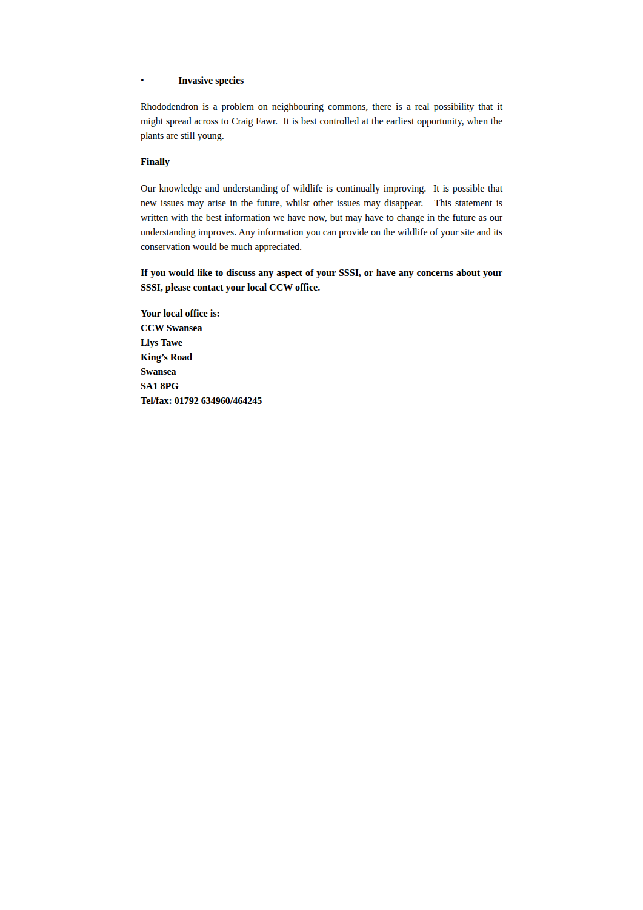• Invasive species
Rhododendron is a problem on neighbouring commons, there is a real possibility that it might spread across to Craig Fawr. It is best controlled at the earliest opportunity, when the plants are still young.
Finally
Our knowledge and understanding of wildlife is continually improving. It is possible that new issues may arise in the future, whilst other issues may disappear. This statement is written with the best information we have now, but may have to change in the future as our understanding improves. Any information you can provide on the wildlife of your site and its conservation would be much appreciated.
If you would like to discuss any aspect of your SSSI, or have any concerns about your SSSI, please contact your local CCW office.
Your local office is:
CCW Swansea
Llys Tawe
King’s Road
Swansea
SA1 8PG
Tel/fax: 01792 634960/464245